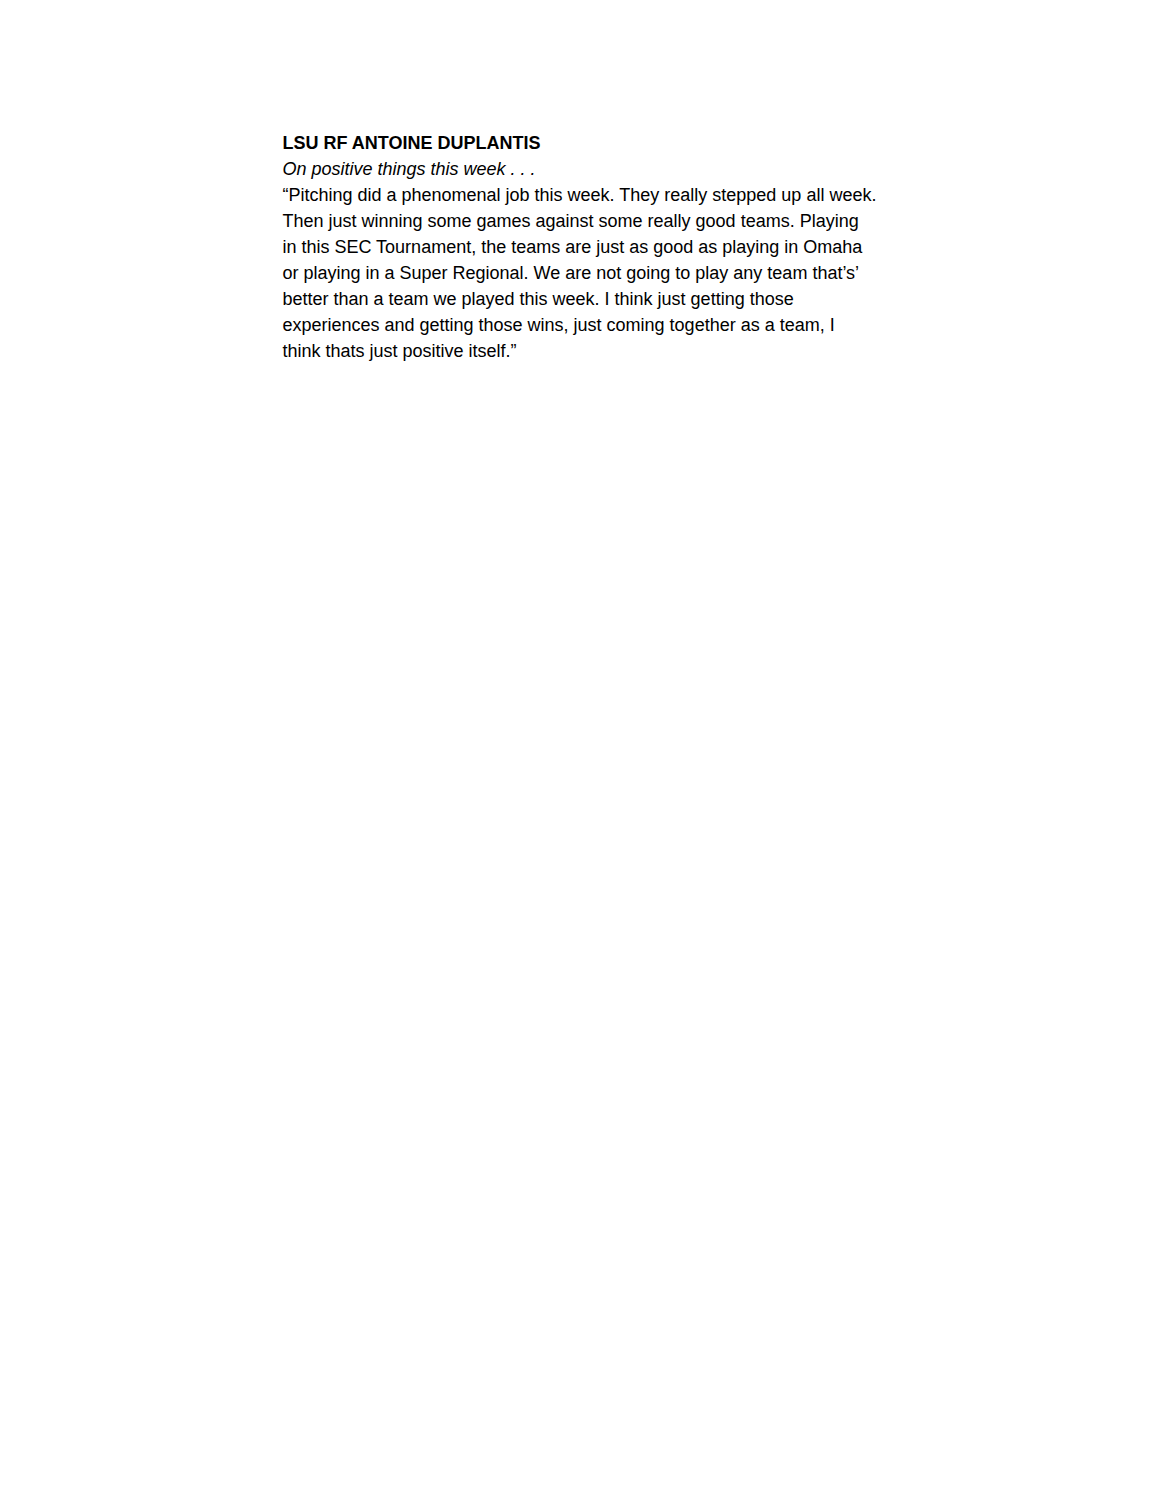LSU RF ANTOINE DUPLANTIS
On positive things this week . . .
“Pitching did a phenomenal job this week. They really stepped up all week. Then just winning some games against some really good teams. Playing in this SEC Tournament, the teams are just as good as playing in Omaha or playing in a Super Regional. We are not going to play any team that’s’ better than a team we played this week. I think just getting those experiences and getting those wins, just coming together as a team, I think thats just positive itself.”